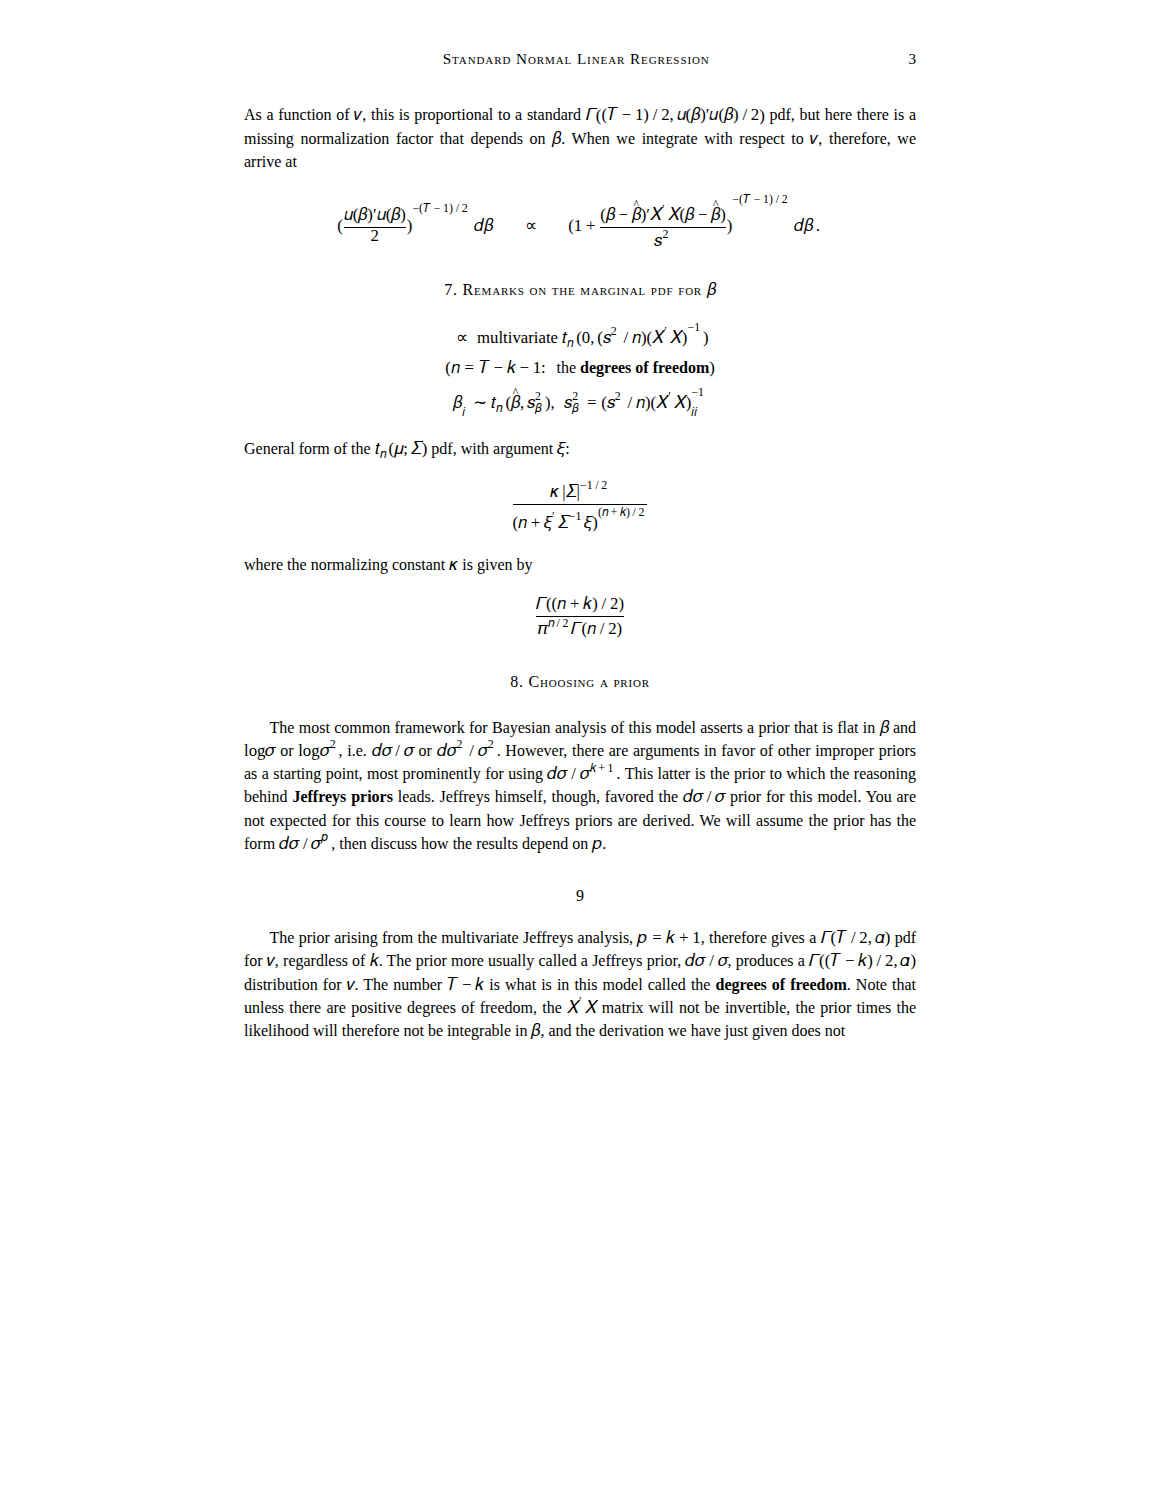Standard Normal Linear Regression 3
As a function of v, this is proportional to a standard Γ((T−1)/2,u(β)′u(β)/2) pdf, but here there is a missing normalization factor that depends on β. When we integrate with respect to v, therefore, we arrive at
( u(β)′u(β) 2 ) −(T−1)/2 dβ ∝ ( 1+ (β−β^)′X′X(β−β^) s2 ) −(T−1)/2 dβ .
7. Remarks on the marginal pdf for β
∝ multivariate tn (0,(s2/n)(X′X)−1)
(n=T−k−1: the degrees of freedom)
βi∼tn(β^,sβ2), sβ2=(s2/n)(X′X)ii−1
General form of the tn(μ;Σ) pdf, with argument ξ:
κ|Σ|−1/2 (n+ξ′Σ−1ξ) (n+k)/2
where the normalizing constant κ is given by
Γ((n+k)/2) πn/2Γ(n/2)
8. Choosing a prior
The most common framework for Bayesian analysis of this model asserts a prior that is flat in β and log⁡σ or log⁡σ2, i.e. dσ/σ or dσ2/σ2. However, there are arguments in favor of other improper priors as a starting point, most prominently for using dσ/σk+1. This latter is the prior to which the reasoning behind Jeffreys priors leads. Jeffreys himself, though, favored the dσ/σ prior for this model. You are not expected for this course to learn how Jeffreys priors are derived. We will assume the prior has the form dσ/σp, then discuss how the results depend on p.
9
The prior arising from the multivariate Jeffreys analysis, p=k+1, therefore gives a Γ(T/2,α) pdf for v, regardless of k. The prior more usually called a Jeffreys prior, dσ/σ, produces a Γ((T−k)/2,α) distribution for v. The number T−k is what is in this model called the degrees of freedom. Note that unless there are positive degrees of freedom, the X′X matrix will not be invertible, the prior times the likelihood will therefore not be integrable in β, and the derivation we have just given does not